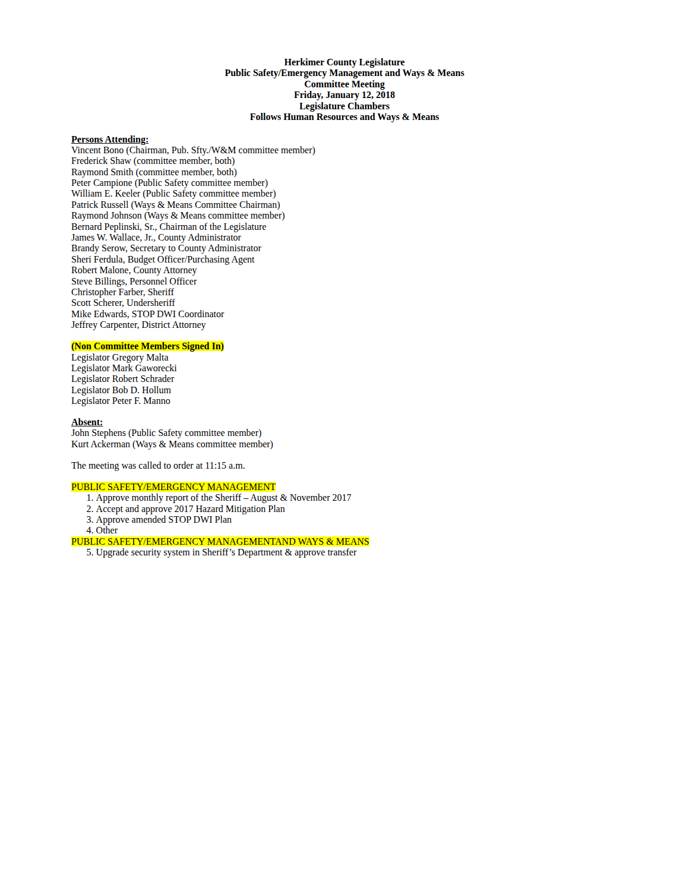Herkimer County Legislature
Public Safety/Emergency Management and Ways & Means
Committee Meeting
Friday, January 12, 2018
Legislature Chambers
Follows Human Resources and Ways & Means
Persons Attending:
Vincent Bono (Chairman, Pub. Sfty./W&M committee member)
Frederick Shaw (committee member, both)
Raymond Smith (committee member, both)
Peter Campione (Public Safety committee member)
William E. Keeler (Public Safety committee member)
Patrick Russell (Ways & Means Committee Chairman)
Raymond Johnson (Ways & Means committee member)
Bernard Peplinski, Sr., Chairman of the Legislature
James W. Wallace, Jr., County Administrator
Brandy Serow, Secretary to County Administrator
Sheri Ferdula, Budget Officer/Purchasing Agent
Robert Malone, County Attorney
Steve Billings, Personnel Officer
Christopher Farber, Sheriff
Scott Scherer, Undersheriff
Mike Edwards, STOP DWI Coordinator
Jeffrey Carpenter, District Attorney
(Non Committee Members Signed In)
Legislator Gregory Malta
Legislator Mark Gaworecki
Legislator Robert Schrader
Legislator Bob D. Hollum
Legislator Peter F. Manno
Absent:
John Stephens (Public Safety committee member)
Kurt Ackerman (Ways & Means committee member)
The meeting was called to order at 11:15 a.m.
PUBLIC SAFETY/EMERGENCY MANAGEMENT
Approve monthly report of the Sheriff – August & November 2017
Accept and approve 2017 Hazard Mitigation Plan
Approve amended STOP DWI Plan
Other
PUBLIC SAFETY/EMERGENCY MANAGEMENTAND WAYS & MEANS
Upgrade security system in Sheriff’s Department & approve transfer